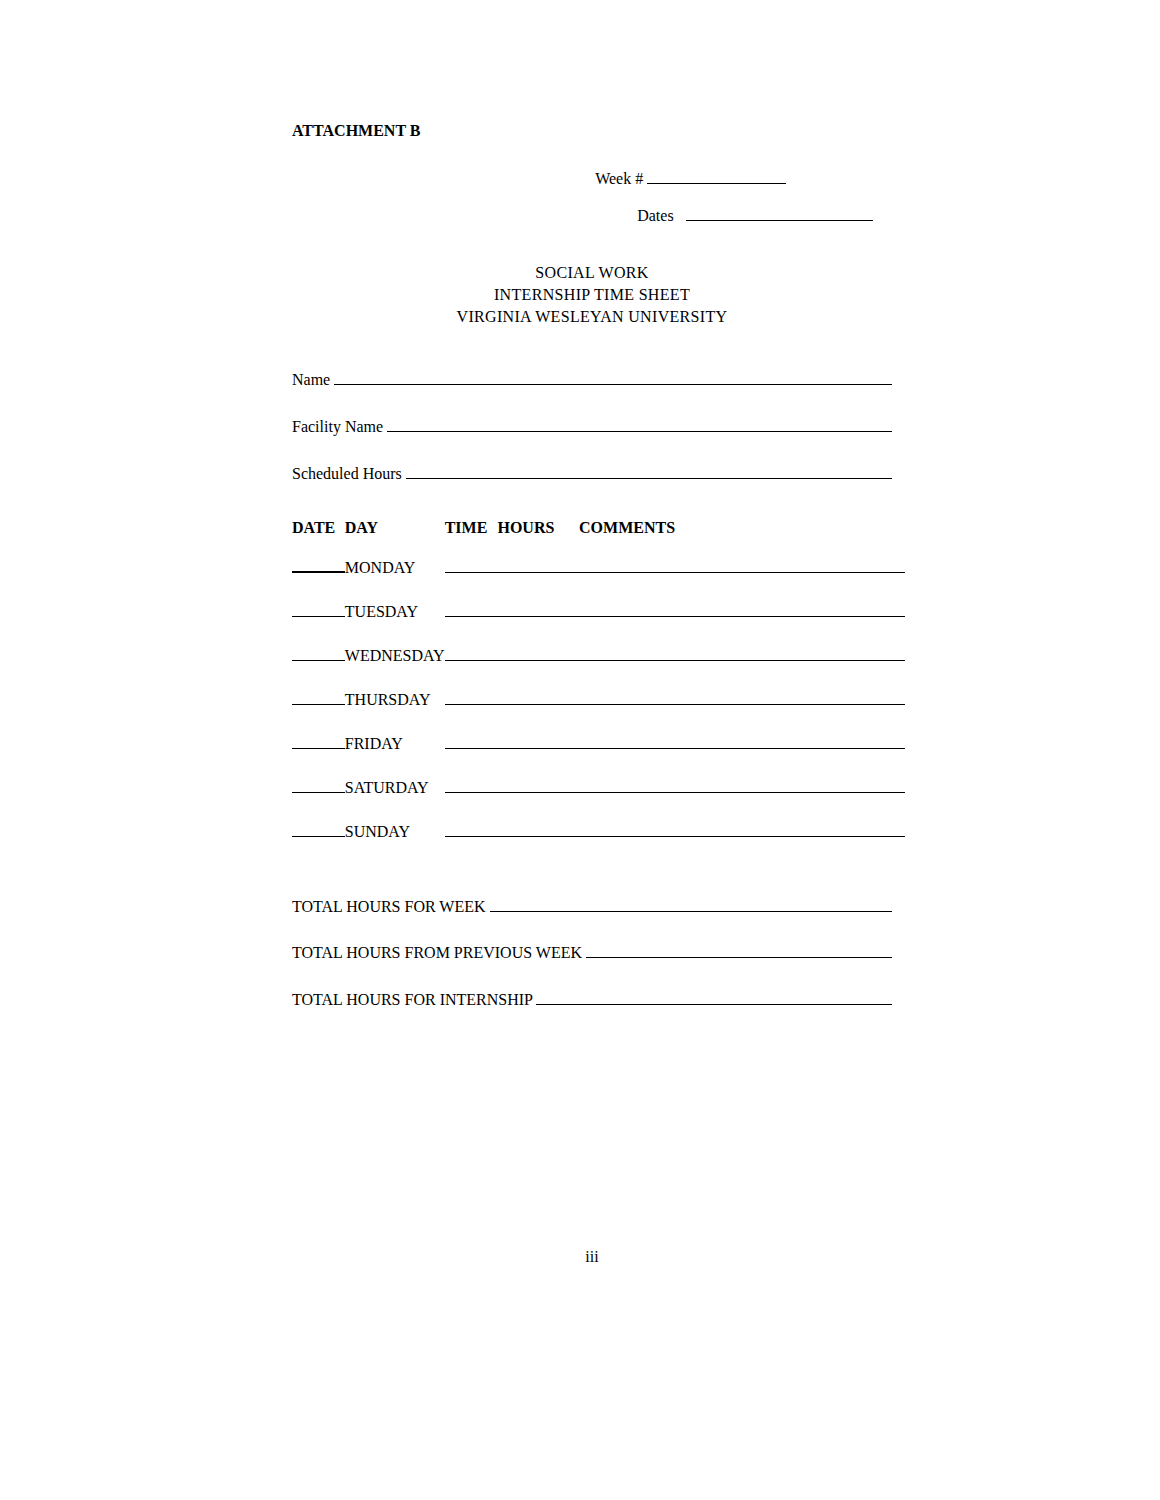ATTACHMENT B
Week #
Dates
SOCIAL WORK
INTERNSHIP TIME SHEET
VIRGINIA WESLEYAN UNIVERSITY
Name
Facility Name
Scheduled Hours
| DATE | DAY | TIME | HOURS | COMMENTS |
| --- | --- | --- | --- | --- |
| | MONDAY | | | |
| | TUESDAY | | | |
| | WEDNESDAY | | | |
| | THURSDAY | | | |
| | FRIDAY | | | |
| | SATURDAY | | | |
| | SUNDAY | | | |
TOTAL HOURS FOR WEEK
TOTAL HOURS FROM PREVIOUS WEEK
TOTAL HOURS FOR INTERNSHIP
iii